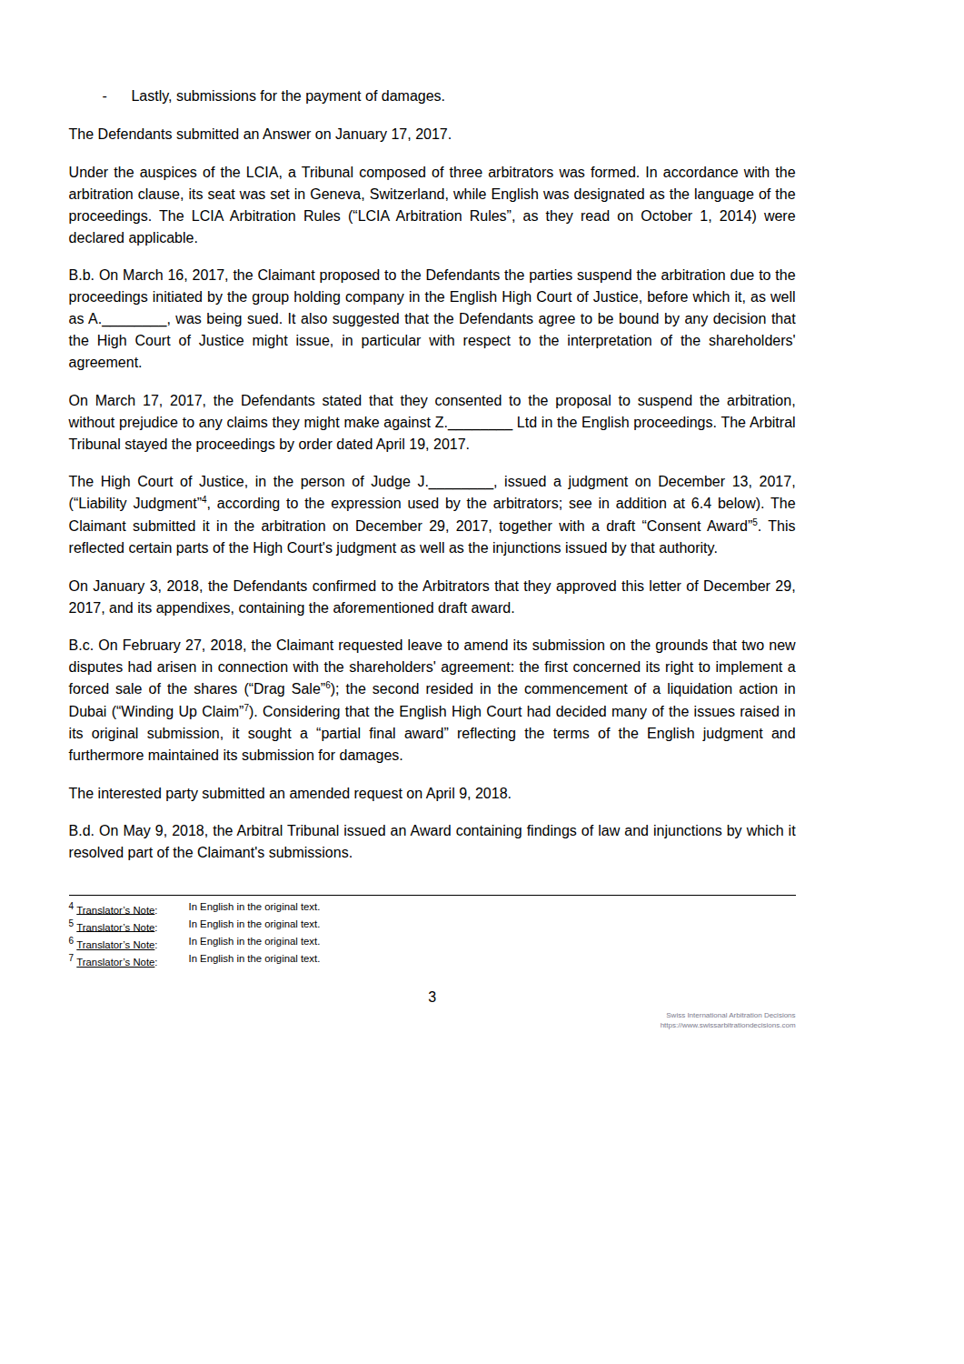- Lastly, submissions for the payment of damages.
The Defendants submitted an Answer on January 17, 2017.
Under the auspices of the LCIA, a Tribunal composed of three arbitrators was formed. In accordance with the arbitration clause, its seat was set in Geneva, Switzerland, while English was designated as the language of the proceedings. The LCIA Arbitration Rules (“LCIA Arbitration Rules”, as they read on October 1, 2014) were declared applicable.
B.b. On March 16, 2017, the Claimant proposed to the Defendants the parties suspend the arbitration due to the proceedings initiated by the group holding company in the English High Court of Justice, before which it, as well as A.________, was being sued. It also suggested that the Defendants agree to be bound by any decision that the High Court of Justice might issue, in particular with respect to the interpretation of the shareholders' agreement.
On March 17, 2017, the Defendants stated that they consented to the proposal to suspend the arbitration, without prejudice to any claims they might make against Z.________ Ltd in the English proceedings. The Arbitral Tribunal stayed the proceedings by order dated April 19, 2017.
The High Court of Justice, in the person of Judge J.________, issued a judgment on December 13, 2017, (“Liability Judgment”4, according to the expression used by the arbitrators; see in addition at 6.4 below). The Claimant submitted it in the arbitration on December 29, 2017, together with a draft “Consent Award”5. This reflected certain parts of the High Court's judgment as well as the injunctions issued by that authority.
On January 3, 2018, the Defendants confirmed to the Arbitrators that they approved this letter of December 29, 2017, and its appendixes, containing the aforementioned draft award.
B.c. On February 27, 2018, the Claimant requested leave to amend its submission on the grounds that two new disputes had arisen in connection with the shareholders' agreement: the first concerned its right to implement a forced sale of the shares (“Drag Sale”6); the second resided in the commencement of a liquidation action in Dubai (“Winding Up Claim”7). Considering that the English High Court had decided many of the issues raised in its original submission, it sought a “partial final award” reflecting the terms of the English judgment and furthermore maintained its submission for damages.
The interested party submitted an amended request on April 9, 2018.
B.d. On May 9, 2018, the Arbitral Tribunal issued an Award containing findings of law and injunctions by which it resolved part of the Claimant's submissions.
| 4 Translator’s Note : | In English in the original text. |
| 5 Translator’s Note : | In English in the original text. |
| 6 Translator’s Note : | In English in the original text. |
| 7 Translator’s Note : | In English in the original text. |
3
Swiss International Arbitration Decisions
https://www.swissarbitrationdecisions.com